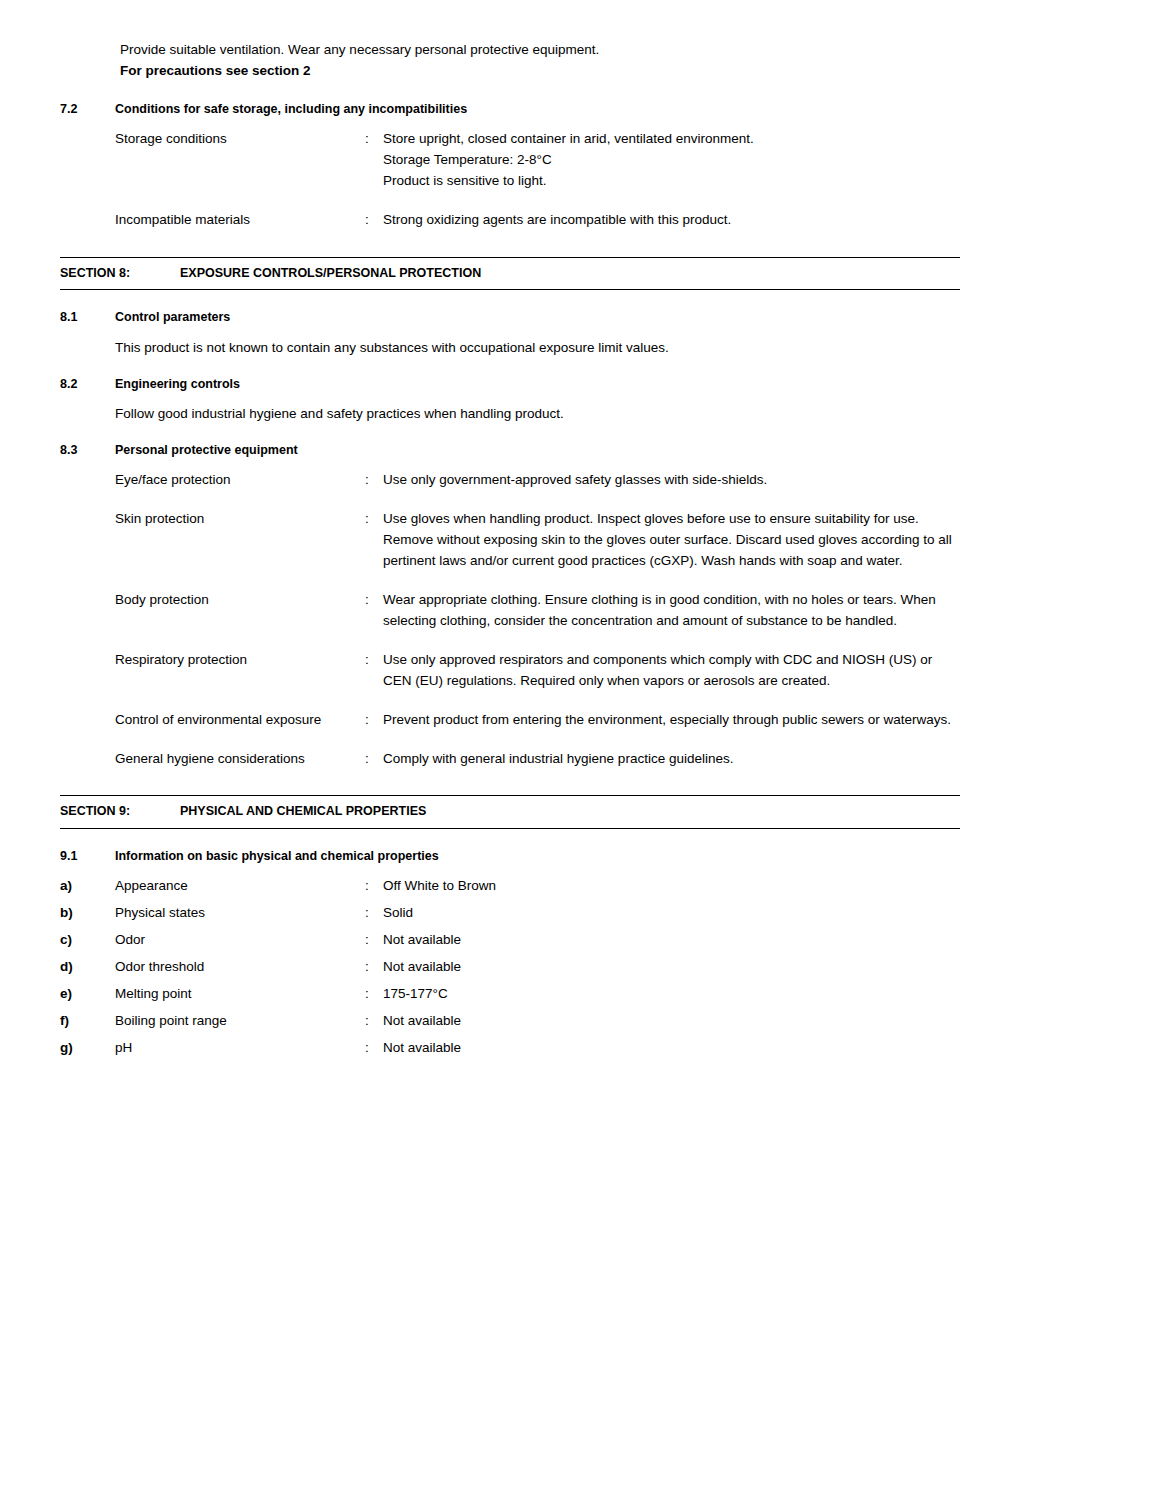Provide suitable ventilation. Wear any necessary personal protective equipment.
For precautions see section 2
7.2
Conditions for safe storage, including any incompatibilities
Storage conditions
:
Store upright, closed container in arid, ventilated environment.
Storage Temperature: 2-8°C
Product is sensitive to light.
Incompatible materials
:
Strong oxidizing agents are incompatible with this product.
SECTION 8: EXPOSURE CONTROLS/PERSONAL PROTECTION
8.1
Control parameters
This product is not known to contain any substances with occupational exposure limit values.
8.2
Engineering controls
Follow good industrial hygiene and safety practices when handling product.
8.3
Personal protective equipment
Eye/face protection
:
Use only government-approved safety glasses with side-shields.
Skin protection
:
Use gloves when handling product. Inspect gloves before use to ensure suitability for use. Remove without exposing skin to the gloves outer surface. Discard used gloves according to all pertinent laws and/or current good practices (cGXP). Wash hands with soap and water.
Body protection
:
Wear appropriate clothing. Ensure clothing is in good condition, with no holes or tears. When selecting clothing, consider the concentration and amount of substance to be handled.
Respiratory protection
:
Use only approved respirators and components which comply with CDC and NIOSH (US) or CEN (EU) regulations. Required only when vapors or aerosols are created.
Control of environmental exposure
:
Prevent product from entering the environment, especially through public sewers or waterways.
General hygiene considerations
:
Comply with general industrial hygiene practice guidelines.
SECTION 9: PHYSICAL AND CHEMICAL PROPERTIES
9.1
Information on basic physical and chemical properties
a)
Appearance
:
Off White to Brown
b)
Physical states
:
Solid
c)
Odor
:
Not available
d)
Odor threshold
:
Not available
e)
Melting point
:
175-177°C
f)
Boiling point range
:
Not available
g)
pH
:
Not available